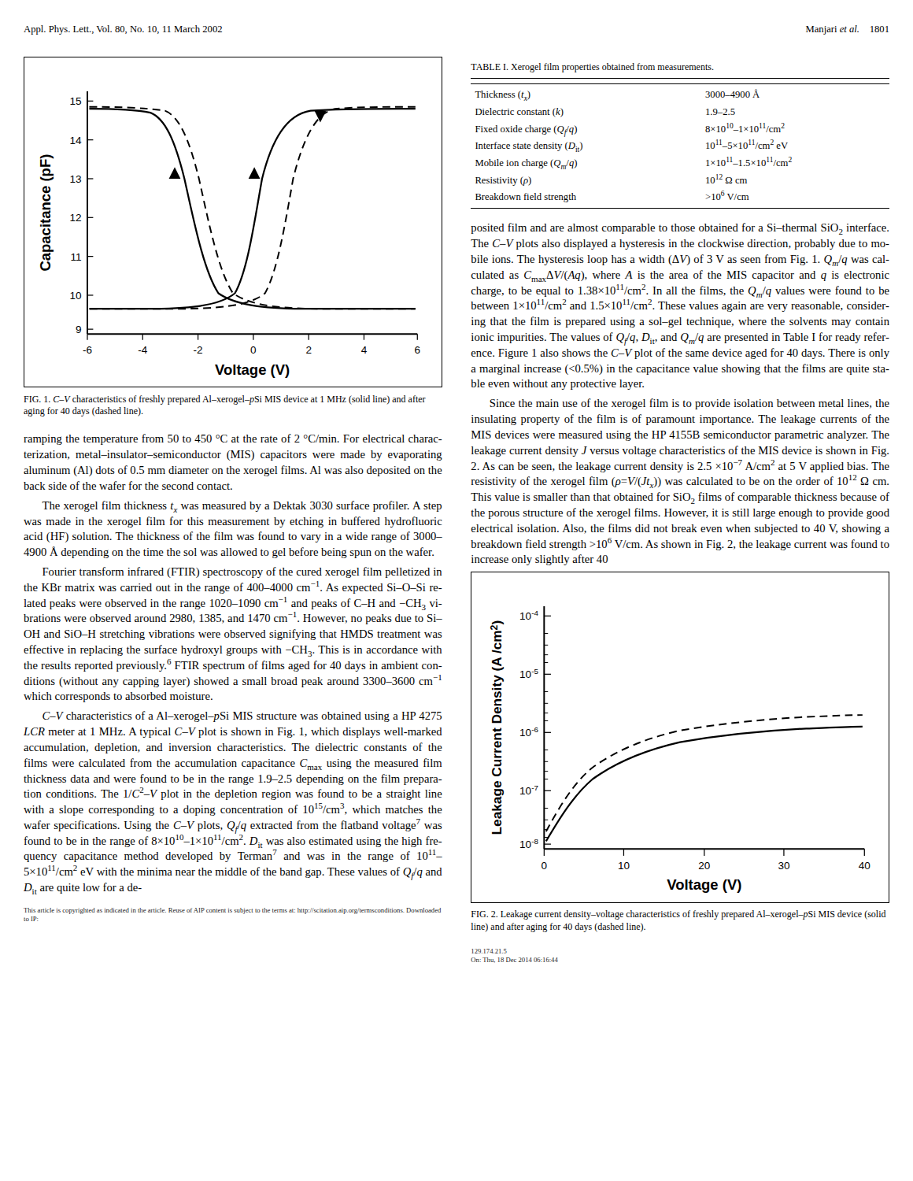Appl. Phys. Lett., Vol. 80, No. 10, 11 March 2002
Manjari et al. 1801
15 14 13 12 11 10 9 -6 -4 -2 0 2 4 6 Voltage (V) Capacitance (pF)
FIG. 1. C–V characteristics of freshly prepared Al–xerogel–p Si MIS device at 1 MHz (solid line) and after aging for 40 days (dashed line).
ramping the temperature from 50 to 450 °C at the rate of 2 °C/min. For electrical characterization, metal–insulator–semiconductor (MIS) capacitors were made by evaporating aluminum (Al) dots of 0.5 mm diameter on the xerogel films. Al was also deposited on the back side of the wafer for the second contact.
The xerogel film thickness tx was measured by a Dektak 3030 surface profiler. A step was made in the xerogel film for this measurement by etching in buffered hydrofluoric acid (HF) solution. The thickness of the film was found to vary in a wide range of 3000–4900 Å depending on the time the sol was allowed to gel before being spun on the wafer.
Fourier transform infrared (FTIR) spectroscopy of the cured xerogel film pelletized in the KBr matrix was carried out in the range of 400–4000 cm−1. As expected Si–O–Si related peaks were observed in the range 1020–1090 cm−1 and peaks of C–H and −CH3 vibrations were observed around 2980, 1385, and 1470 cm−1. However, no peaks due to Si–OH and SiO–H stretching vibrations were observed signifying that HMDS treatment was effective in replacing the surface hydroxyl groups with −CH3. This is in accordance with the results reported previously.6 FTIR spectrum of films aged for 40 days in ambient conditions (without any capping layer) showed a small broad peak around 3300–3600 cm−1 which corresponds to absorbed moisture.
C–V characteristics of a Al–xerogel–p Si MIS structure was obtained using a HP 4275 LCR meter at 1 MHz. A typical C–V plot is shown in Fig. 1, which displays well-marked accumulation, depletion, and inversion characteristics. The dielectric constants of the films were calculated from the accumulation capacitance Cmax using the measured film thickness data and were found to be in the range 1.9–2.5 depending on the film preparation conditions. The 1/C2–V plot in the depletion region was found to be a straight line with a slope corresponding to a doping concentration of 1015/cm3, which matches the wafer specifications. Using the C–V plots, Qf/q extracted from the flatband voltage7 was found to be in the range of 8×1010–1×1011/cm2. Dit was also estimated using the high frequency capacitance method developed by Terman7 and was in the range of 1011–5×1011/cm2 eV with the minima near the middle of the band gap. These values of Qf/q and Dit are quite low for a de-
This article is copyrighted as indicated in the article. Reuse of AIP content is subject to the terms at: http://scitation.aip.org/termsconditions. Downloaded to IP:
TABLE I. Xerogel film properties obtained from measurements.
| Thickness ( t x ) | 3000–4900 Å |
| Dielectric constant ( k ) | 1.9–2.5 |
| Fixed oxide charge ( Q f / q ) | 8×10 10 –1×10 11 /cm 2 |
| Interface state density ( D it ) | 10 11 –5×10 11 /cm 2 eV |
| Mobile ion charge ( Q m / q ) | 1×10 11 –1.5×10 11 /cm 2 |
| Resistivity ( ρ ) | 10 12 Ω cm |
| Breakdown field strength | >10 6 V/cm |
posited film and are almost comparable to those obtained for a Si–thermal SiO2 interface. The C–V plots also displayed a hysteresis in the clockwise direction, probably due to mobile ions. The hysteresis loop has a width (ΔV) of 3 V as seen from Fig. 1. Qm/q was calculated as CmaxΔV/(Aq), where A is the area of the MIS capacitor and q is electronic charge, to be equal to 1.38×1011/cm2. In all the films, the Qm/q values were found to be between 1×1011/cm2 and 1.5×1011/cm2. These values again are very reasonable, considering that the film is prepared using a sol–gel technique, where the solvents may contain ionic impurities. The values of Qf/q, Dit, and Qm/q are presented in Table I for ready reference. Figure 1 also shows the C–V plot of the same device aged for 40 days. There is only a marginal increase (<0.5%) in the capacitance value showing that the films are quite stable even without any protective layer.
Since the main use of the xerogel film is to provide isolation between metal lines, the insulating property of the film is of paramount importance. The leakage currents of the MIS devices were measured using the HP 4155B semiconductor parametric analyzer. The leakage current density J versus voltage characteristics of the MIS device is shown in Fig. 2. As can be seen, the leakage current density is 2.5 ×10−7 A/cm2 at 5 V applied bias. The resistivity of the xerogel film (ρ=V/(Jtx)) was calculated to be on the order of 1012 Ω cm. This value is smaller than that obtained for SiO2 films of comparable thickness because of the porous structure of the xerogel films. However, it is still large enough to provide good electrical isolation. Also, the films did not break even when subjected to 40 V, showing a breakdown field strength >106 V/cm. As shown in Fig. 2, the leakage current was found to increase only slightly after 40
10-4 10-5 10-6 10-7 10-8 0 10 20 30 40 Voltage (V) Leakage Current Density (A /cm2)
FIG. 2. Leakage current density–voltage characteristics of freshly prepared Al–xerogel–p Si MIS device (solid line) and after aging for 40 days (dashed line).
129.174.21.5
On: Thu, 18 Dec 2014 06:16:44